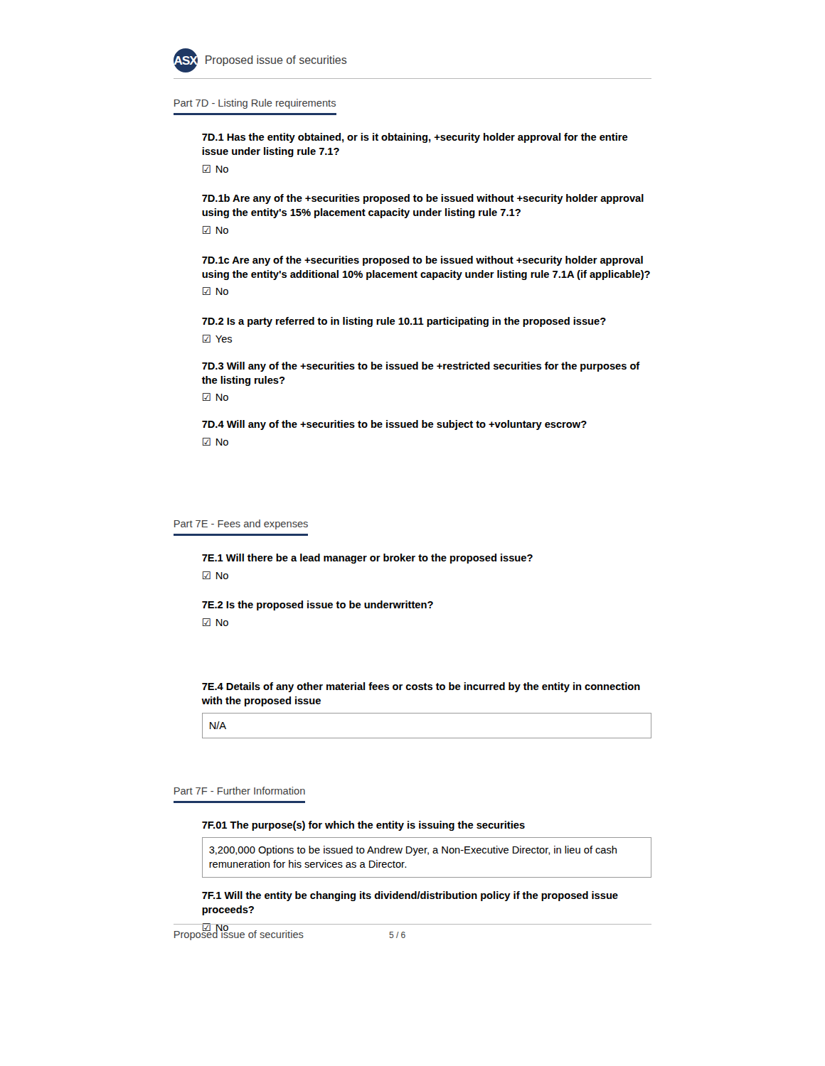ASX
Proposed issue of securities
Part 7D - Listing Rule requirements
7D.1 Has the entity obtained, or is it obtaining, +security holder approval for the entire issue under listing rule 7.1?
☑No
7D.1b Are any of the +securities proposed to be issued without +security holder approval using the entity's 15% placement capacity under listing rule 7.1?
☑No
7D.1c Are any of the +securities proposed to be issued without +security holder approval using the entity's additional 10% placement capacity under listing rule 7.1A (if applicable)?
☑No
7D.2 Is a party referred to in listing rule 10.11 participating in the proposed issue?
☑Yes
7D.3 Will any of the +securities to be issued be +restricted securities for the purposes of the listing rules?
☑No
7D.4 Will any of the +securities to be issued be subject to +voluntary escrow?
☑No
Part 7E - Fees and expenses
7E.1 Will there be a lead manager or broker to the proposed issue?
☑No
7E.2 Is the proposed issue to be underwritten?
☑No
7E.4 Details of any other material fees or costs to be incurred by the entity in connection with the proposed issue
N/A
Part 7F - Further Information
7F.01 The purpose(s) for which the entity is issuing the securities
3,200,000 Options to be issued to Andrew Dyer, a Non-Executive Director, in lieu of cash remuneration for his services as a Director.
7F.1 Will the entity be changing its dividend/distribution policy if the proposed issue proceeds?
☑No
Proposed issue of securities
5 / 6